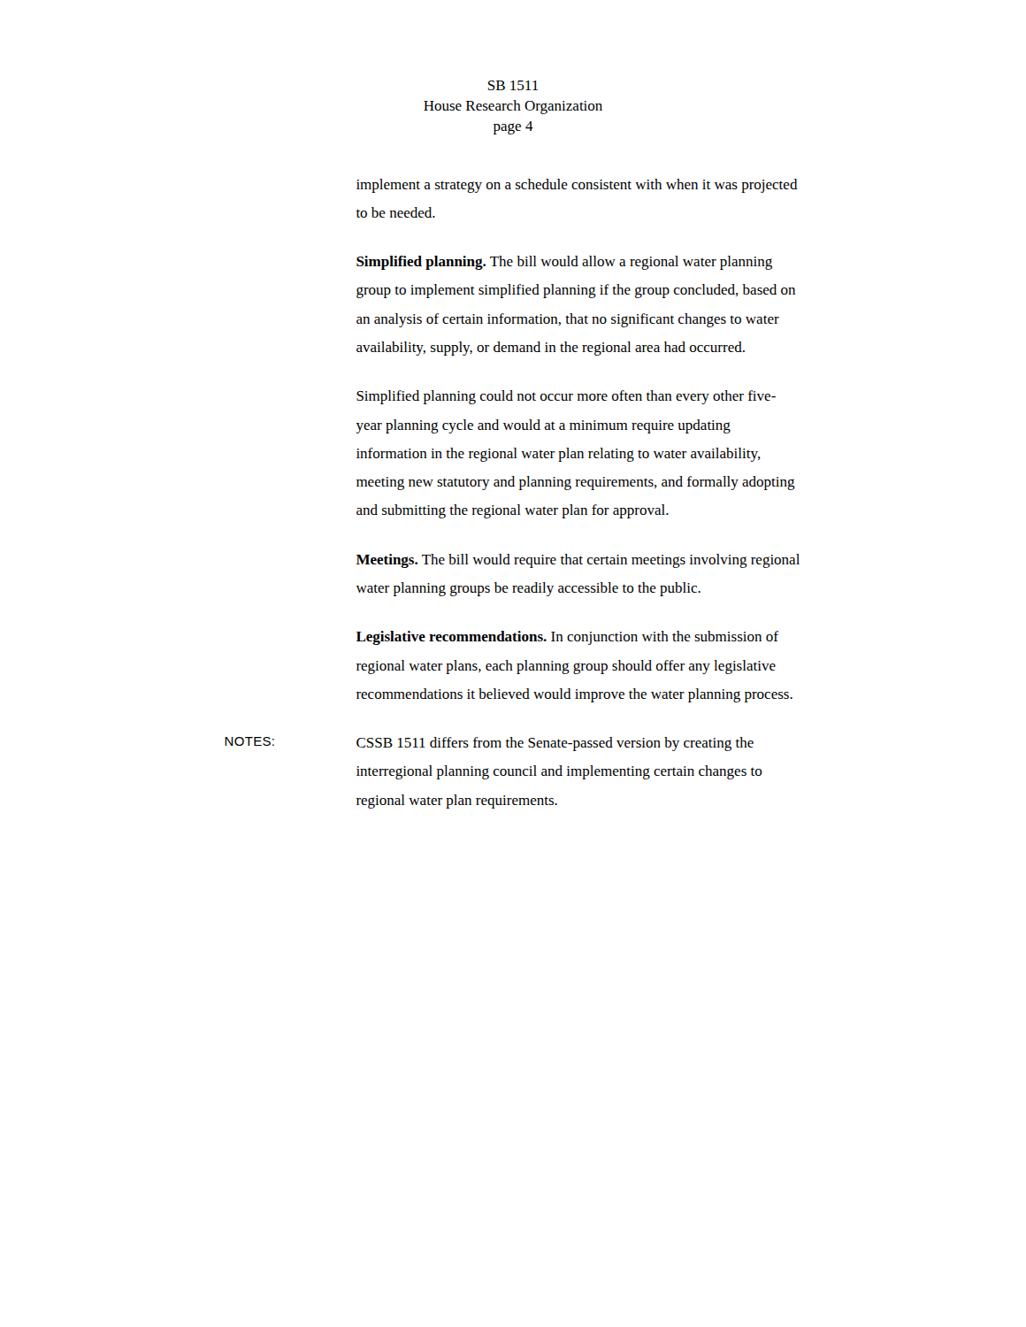SB 1511 House Research Organization page 4
implement a strategy on a schedule consistent with when it was projected to be needed.
Simplified planning. The bill would allow a regional water planning group to implement simplified planning if the group concluded, based on an analysis of certain information, that no significant changes to water availability, supply, or demand in the regional area had occurred.
Simplified planning could not occur more often than every other five-year planning cycle and would at a minimum require updating information in the regional water plan relating to water availability, meeting new statutory and planning requirements, and formally adopting and submitting the regional water plan for approval.
Meetings. The bill would require that certain meetings involving regional water planning groups be readily accessible to the public.
Legislative recommendations. In conjunction with the submission of regional water plans, each planning group should offer any legislative recommendations it believed would improve the water planning process.
NOTES:
CSSB 1511 differs from the Senate-passed version by creating the interregional planning council and implementing certain changes to regional water plan requirements.